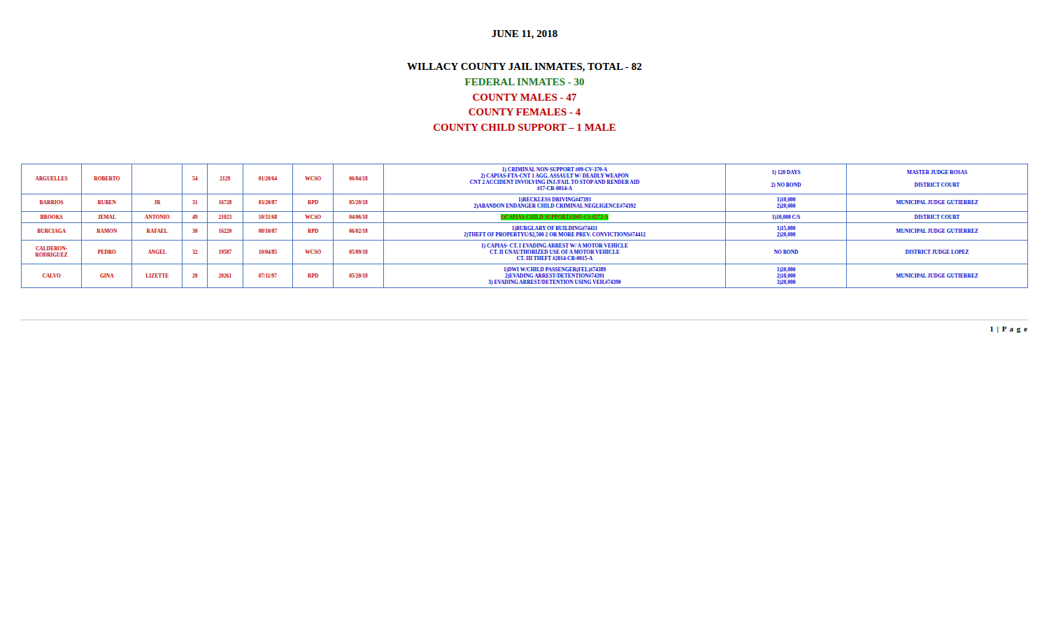JUNE 11, 2018
WILLACY COUNTY JAIL INMATES, TOTAL - 82
FEDERAL INMATES - 30
COUNTY MALES - 47
COUNTY FEMALES - 4
COUNTY CHILD SUPPORT – 1 MALE
| ARGUELLES | ROBERTO | | 54 | 2129 | 01/20/64 | WCSO | 06/04/18 | 1) CRIMINAL NON-SUPPORT #09-CV-370-A 2) CAPIAS-FTA-CNT 1 AGG. ASSAULT W/ DEADLY WEAPON CNT 2 ACCIDENT INVOLVING INJ./FAIL TO STOP AND RENDER AID #17-CR-0014-A | 1) 120 DAYS 2) NO BOND | MASTER JUDGE ROSAS DISTRICT COURT |
| BARRIOS | RUBEN | JR | 31 | 16728 | 03/20/87 | RPD | 05/20/18 | 1)RECKLESS DRIVING#47393 2)ABANDON ENDANGER CHILD CRIMINAL NEGLIGENCE#74392 | 1)10,000 2)20,000 | MUNICIPAL JUDGE GUTIERREZ |
| BROOKS | JEMAL | ANTONIO | 49 | 21023 | 10/31/68 | WCSO | 04/06/18 | 1)CAPIAS-CHILD SUPPORT#2005-CS-0272-A | 1)10,000 C/S | DISTRICT COURT |
| BURCIAGA | RAMON | RAFAEL | 30 | 16220 | 08/10/87 | RPD | 06/02/18 | 1)BURGLARY OF BUILDING#74411 2)THEFT OF PROPERTYU/$2,500 2 OR MORE PREV. CONVICTIONS#74412 | 1)15,000 2)20,000 | MUNICIPAL JUDGE GUTIERREZ |
| CALDERON- RODRIGUEZ | PEDRO | ANGEL | 32 | 19587 | 10/04/85 | WCSO | 05/09/18 | 1) CAPIAS- CT. I EVADING ARREST W/ A MOTOR VEHICLE CT. II UNAUTHORIZED USE OF A MOTOR VEHICLE CT. III THEFT #2014-CR-0015-A | NO BOND | DISTRICT JUDGE LOPEZ |
| CALVO | GINA | LIZETTE | 20 | 20261 | 07/11/97 | RPD | 05/20/18 | 1)DWI W/CHILD PASSENGER(FEL)#74389 2)EVADING ARREST/DETENTION#74391 3) EVADING ARREST/DETENTION USING VEH.#74390 | 1)20,000 2)10,000 3)20,000 | MUNICIPAL JUDGE GUTIERREZ |
1 | P a g e